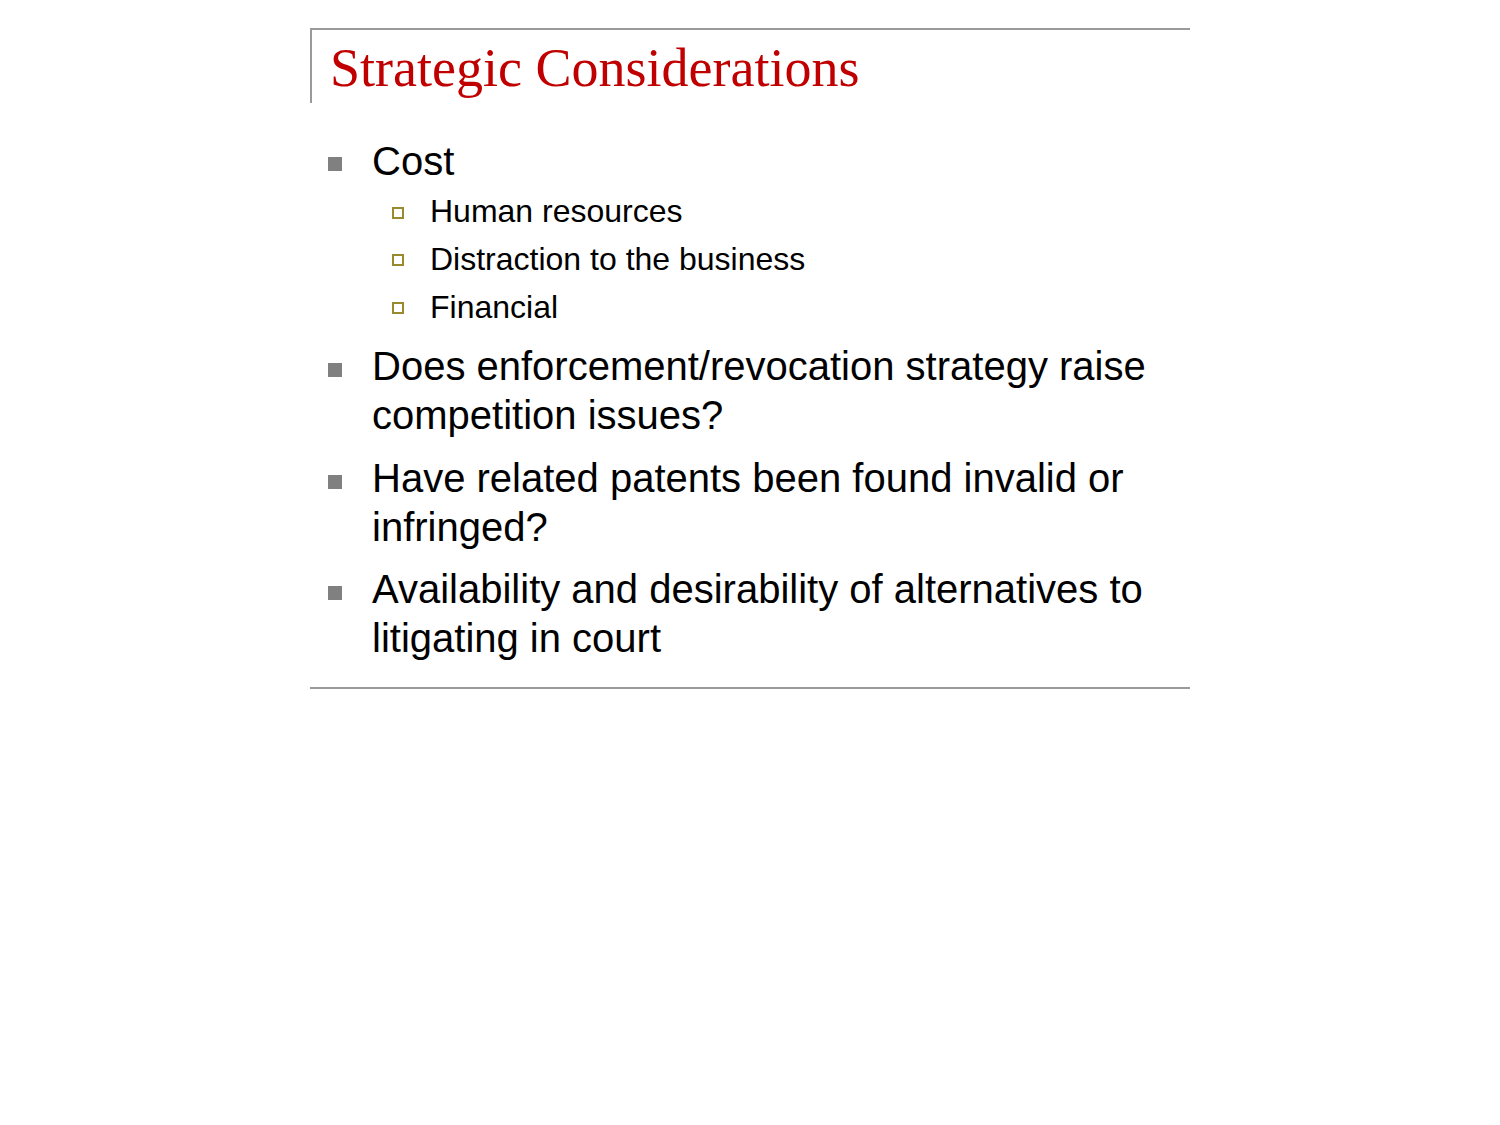Strategic Considerations
Cost
Human resources
Distraction to the business
Financial
Does enforcement/revocation strategy raise competition issues?
Have related patents been found invalid or infringed?
Availability and desirability of alternatives to litigating in court